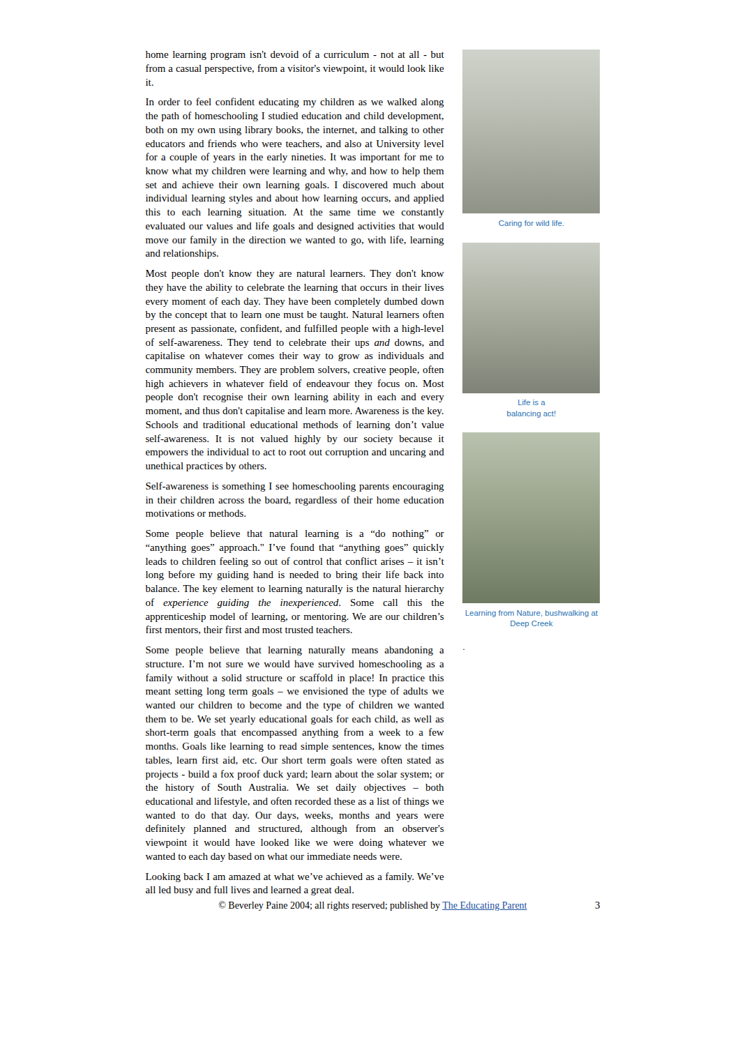home learning program isn't devoid of a curriculum - not at all - but from a casual perspective, from a visitor's viewpoint, it would look like it.
In order to feel confident educating my children as we walked along the path of homeschooling I studied education and child development, both on my own using library books, the internet, and talking to other educators and friends who were teachers, and also at University level for a couple of years in the early nineties. It was important for me to know what my children were learning and why, and how to help them set and achieve their own learning goals. I discovered much about individual learning styles and about how learning occurs, and applied this to each learning situation. At the same time we constantly evaluated our values and life goals and designed activities that would move our family in the direction we wanted to go, with life, learning and relationships.
Most people don't know they are natural learners. They don't know they have the ability to celebrate the learning that occurs in their lives every moment of each day. They have been completely dumbed down by the concept that to learn one must be taught. Natural learners often present as passionate, confident, and fulfilled people with a high-level of self-awareness. They tend to celebrate their ups and downs, and capitalise on whatever comes their way to grow as individuals and community members. They are problem solvers, creative people, often high achievers in whatever field of endeavour they focus on. Most people don't recognise their own learning ability in each and every moment, and thus don't capitalise and learn more. Awareness is the key. Schools and traditional educational methods of learning don’t value self-awareness. It is not valued highly by our society because it empowers the individual to act to root out corruption and uncaring and unethical practices by others.
Self-awareness is something I see homeschooling parents encouraging in their children across the board, regardless of their home education motivations or methods.
Some people believe that natural learning is a “do nothing” or “anything goes” approach." I’ve found that “anything goes” quickly leads to children feeling so out of control that conflict arises – it isn’t long before my guiding hand is needed to bring their life back into balance. The key element to learning naturally is the natural hierarchy of experience guiding the inexperienced. Some call this the apprenticeship model of learning, or mentoring. We are our children’s first mentors, their first and most trusted teachers.
Some people believe that learning naturally means abandoning a structure. I’m not sure we would have survived homeschooling as a family without a solid structure or scaffold in place! In practice this meant setting long term goals – we envisioned the type of adults we wanted our children to become and the type of children we wanted them to be. We set yearly educational goals for each child, as well as short-term goals that encompassed anything from a week to a few months. Goals like learning to read simple sentences, know the times tables, learn first aid, etc. Our short term goals were often stated as projects - build a fox proof duck yard; learn about the solar system; or the history of South Australia. We set daily objectives – both educational and lifestyle, and often recorded these as a list of things we wanted to do that day. Our days, weeks, months and years were definitely planned and structured, although from an observer's viewpoint it would have looked like we were doing whatever we wanted to each day based on what our immediate needs were.
Looking back I am amazed at what we’ve achieved as a family. We’ve all led busy and full lives and learned a great deal.
Caring for wild life.
Life is a
balancing act!
Learning from Nature, bushwalking at Deep Creek
.
© Beverley Paine 2004; all rights reserved; published by The Educating Parent
3